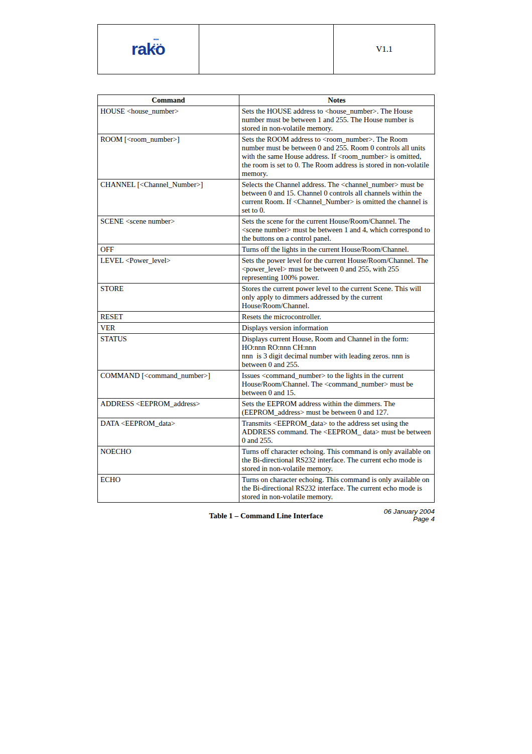rako•••
• • •
•••
V1.1
| Command | Notes |
| --- | --- |
| HOUSE <house_number> | Sets the HOUSE address to <house_number>. The House number must be between 1 and 255. The House number is stored in non-volatile memory. |
| ROOM [<room_number>] | Sets the ROOM address to <room_number>. The Room number must be between 0 and 255. Room 0 controls all units with the same House address. If <room_number> is omitted, the room is set to 0. The Room address is stored in non-volatile memory. |
| CHANNEL [<Channel_Number>] | Selects the Channel address. The <channel_number> must be between 0 and 15. Channel 0 controls all channels within the current Room. If <Channel_Number> is omitted the channel is set to 0. |
| SCENE <scene number> | Sets the scene for the current House/Room/Channel. The <scene number> must be between 1 and 4, which correspond to the buttons on a control panel. |
| OFF | Turns off the lights in the current House/Room/Channel. |
| LEVEL <Power_level> | Sets the power level for the current House/Room/Channel. The <power_level> must be between 0 and 255, with 255 representing 100% power. |
| STORE | Stores the current power level to the current Scene. This will only apply to dimmers addressed by the current House/Room/Channel. |
| RESET | Resets the microcontroller. |
| VER | Displays version information |
| STATUS | Displays current House, Room and Channel in the form: HO:nnn RO:nnn CH:nnn nnn is 3 digit decimal number with leading zeros. nnn is between 0 and 255. |
| COMMAND [<command_number>] | Issues <command_number> to the lights in the current House/Room/Channel. The <command_number> must be between 0 and 15. |
| ADDRESS <EEPROM_address> | Sets the EEPROM address within the dimmers. The (EEPROM_address> must be between 0 and 127. |
| DATA <EEPROM_data> | Transmits <EEPROM_data> to the address set using the ADDRESS command. The <EEPROM_ data> must be between 0 and 255. |
| NOECHO | Turns off character echoing. This command is only available on the Bi-directional RS232 interface. The current echo mode is stored in non-volatile memory. |
| ECHO | Turns on character echoing. This command is only available on the Bi-directional RS232 interface. The current echo mode is stored in non-volatile memory. |
Table 1 – Command Line Interface
06 January 2004
Page 4